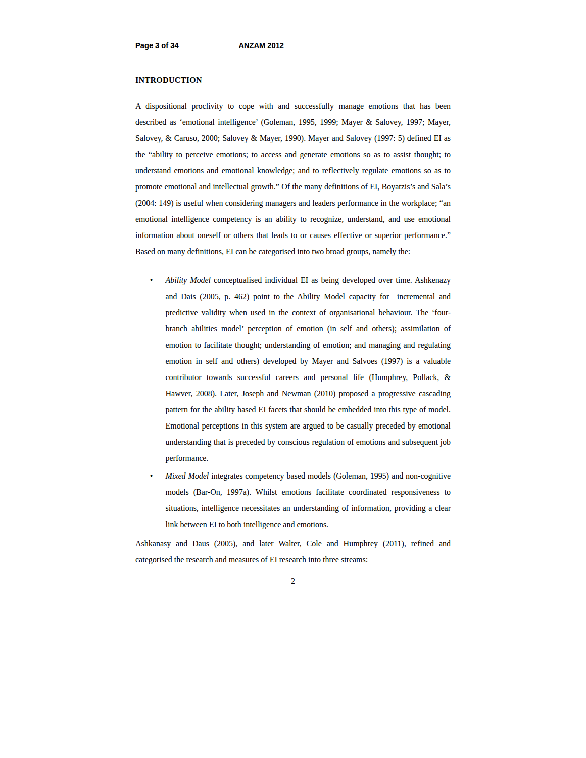Page 3 of 34 ANZAM 2012
INTRODUCTION
A dispositional proclivity to cope with and successfully manage emotions that has been described as ‘emotional intelligence’ (Goleman, 1995, 1999; Mayer & Salovey, 1997; Mayer, Salovey, & Caruso, 2000; Salovey & Mayer, 1990). Mayer and Salovey (1997: 5) defined EI as the “ability to perceive emotions; to access and generate emotions so as to assist thought; to understand emotions and emotional knowledge; and to reflectively regulate emotions so as to promote emotional and intellectual growth.” Of the many definitions of EI, Boyatzis’s and Sala’s (2004: 149) is useful when considering managers and leaders performance in the workplace; “an emotional intelligence competency is an ability to recognize, understand, and use emotional information about oneself or others that leads to or causes effective or superior performance.” Based on many definitions, EI can be categorised into two broad groups, namely the:
Ability Model conceptualised individual EI as being developed over time. Ashkenazy and Dais (2005, p. 462) point to the Ability Model capacity for incremental and predictive validity when used in the context of organisational behaviour. The ‘four-branch abilities model’ perception of emotion (in self and others); assimilation of emotion to facilitate thought; understanding of emotion; and managing and regulating emotion in self and others) developed by Mayer and Salvoes (1997) is a valuable contributor towards successful careers and personal life (Humphrey, Pollack, & Hawver, 2008). Later, Joseph and Newman (2010) proposed a progressive cascading pattern for the ability based EI facets that should be embedded into this type of model. Emotional perceptions in this system are argued to be casually preceded by emotional understanding that is preceded by conscious regulation of emotions and subsequent job performance.
Mixed Model integrates competency based models (Goleman, 1995) and non-cognitive models (Bar-On, 1997a). Whilst emotions facilitate coordinated responsiveness to situations, intelligence necessitates an understanding of information, providing a clear link between EI to both intelligence and emotions.
Ashkanasy and Daus (2005), and later Walter, Cole and Humphrey (2011), refined and categorised the research and measures of EI research into three streams:
2